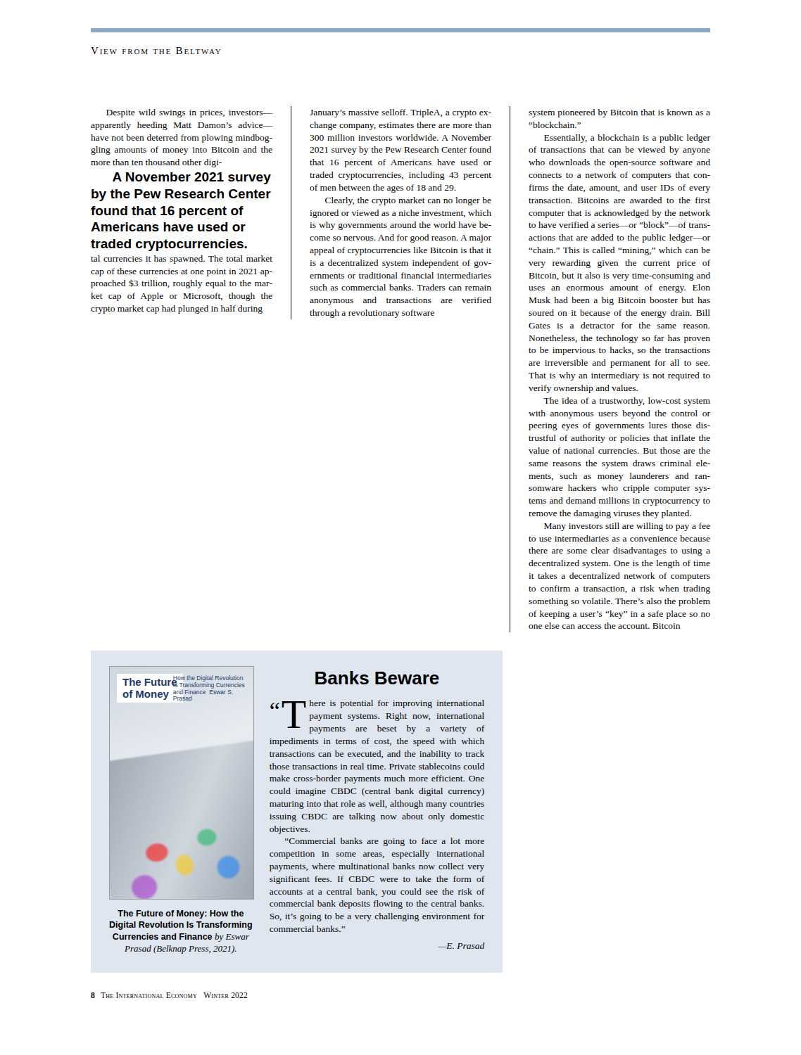View from the Beltway
Despite wild swings in prices, investors—apparently heeding Matt Damon’s advice—have not been deterred from plowing mindboggling amounts of money into Bitcoin and the more than ten thousand other digi-
A November 2021 survey by the Pew Research Center found that 16 percent of Americans have used or traded cryptocurrencies.
tal currencies it has spawned. The total market cap of these currencies at one point in 2021 approached $3 trillion, roughly equal to the market cap of Apple or Microsoft, though the crypto market cap had plunged in half during
January’s massive selloff. TripleA, a crypto exchange company, estimates there are more than 300 million investors worldwide. A November 2021 survey by the Pew Research Center found that 16 percent of Americans have used or traded cryptocurrencies, including 43 percent of men between the ages of 18 and 29.
Clearly, the crypto market can no longer be ignored or viewed as a niche investment, which is why governments around the world have become so nervous. And for good reason. A major appeal of cryptocurrencies like Bitcoin is that it is a decentralized system independent of governments or traditional financial intermediaries such as commercial banks. Traders can remain anonymous and transactions are verified through a revolutionary software
system pioneered by Bitcoin that is known as a “blockchain.”
Essentially, a blockchain is a public ledger of transactions that can be viewed by anyone who downloads the open-source software and connects to a network of computers that confirms the date, amount, and user IDs of every transaction. Bitcoins are awarded to the first computer that is acknowledged by the network to have verified a series—or “block”—of transactions that are added to the public ledger—or “chain.” This is called “mining,” which can be very rewarding given the current price of Bitcoin, but it also is very time-consuming and uses an enormous amount of energy. Elon Musk had been a big Bitcoin booster but has soured on it because of the energy drain. Bill Gates is a detractor for the same reason. Nonetheless, the technology so far has proven to be impervious to hacks, so the transactions are irreversible and permanent for all to see. That is why an intermediary is not required to verify ownership and values.
The idea of a trustworthy, low-cost system with anonymous users beyond the control or peering eyes of governments lures those distrustful of authority or policies that inflate the value of national currencies. But those are the same reasons the system draws criminal elements, such as money launderers and ransomware hackers who cripple computer systems and demand millions in cryptocurrency to remove the damaging viruses they planted.
Many investors still are willing to pay a fee to use intermediaries as a convenience because there are some clear disadvantages to using a decentralized system. One is the length of time it takes a decentralized network of computers to confirm a transaction, a risk when trading something so volatile. There’s also the problem of keeping a user’s “key” in a safe place so no one else can access the account. Bitcoin
The Future
of Money
How the Digital Revolution Is Transforming Currencies and Finance Eswar S. Prasad
The Future of Money: How the Digital Revolution Is Transforming Currencies and Finance by Eswar Prasad (Belknap Press, 2021).
Banks Beware
“There is potential for improving international payment systems. Right now, international payments are beset by a variety of impediments in terms of cost, the speed with which transactions can be executed, and the inability to track those transactions in real time. Private stablecoins could make cross-border payments much more efficient. One could imagine CBDC (central bank digital currency) maturing into that role as well, although many countries issuing CBDC are talking now about only domestic objectives.
“Commercial banks are going to face a lot more competition in some areas, especially international payments, where multinational banks now collect very significant fees. If CBDC were to take the form of accounts at a central bank, you could see the risk of commercial bank deposits flowing to the central banks. So, it’s going to be a very challenging environment for commercial banks.”
—E. Prasad
8 The International Economy Winter 2022